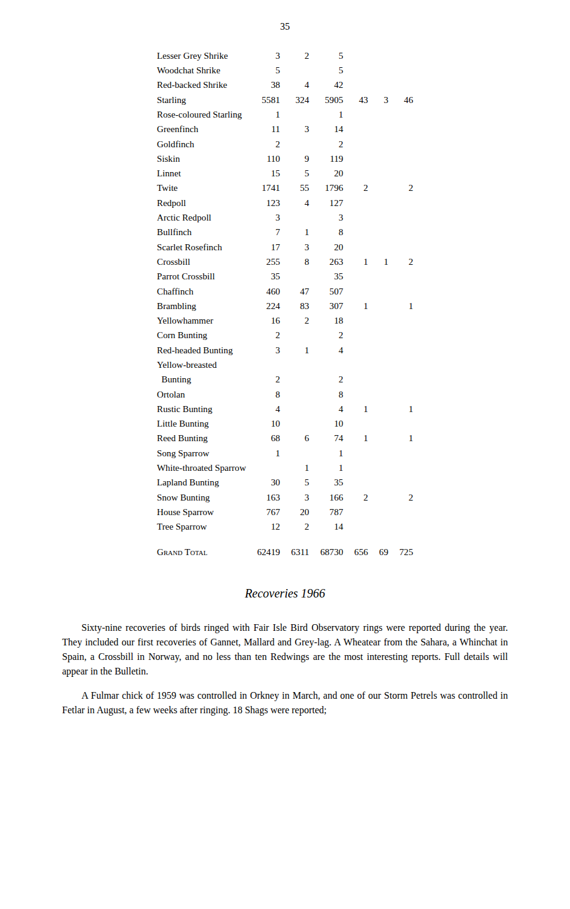35
| Lesser Grey Shrike | 3 | 2 | 5 | | | |
| Woodchat Shrike | 5 | | 5 | | | |
| Red-backed Shrike | 38 | 4 | 42 | | | |
| Starling | 5581 | 324 | 5905 | 43 | 3 | 46 |
| Rose-coloured Starling | 1 | | 1 | | | |
| Greenfinch | 11 | 3 | 14 | | | |
| Goldfinch | 2 | | 2 | | | |
| Siskin | 110 | 9 | 119 | | | |
| Linnet | 15 | 5 | 20 | | | |
| Twite | 1741 | 55 | 1796 | 2 | | 2 |
| Redpoll | 123 | 4 | 127 | | | |
| Arctic Redpoll | 3 | | 3 | | | |
| Bullfinch | 7 | 1 | 8 | | | |
| Scarlet Rosefinch | 17 | 3 | 20 | | | |
| Crossbill | 255 | 8 | 263 | 1 | 1 | 2 |
| Parrot Crossbill | 35 | | 35 | | | |
| Chaffinch | 460 | 47 | 507 | | | |
| Brambling | 224 | 83 | 307 | 1 | | 1 |
| Yellowhammer | 16 | 2 | 18 | | | |
| Corn Bunting | 2 | | 2 | | | |
| Red-headed Bunting | 3 | 1 | 4 | | | |
| Yellow-breasted | | | | | | |
| Bunting | 2 | | 2 | | | |
| Ortolan | 8 | | 8 | | | |
| Rustic Bunting | 4 | | 4 | 1 | | 1 |
| Little Bunting | 10 | | 10 | | | |
| Reed Bunting | 68 | 6 | 74 | 1 | | 1 |
| Song Sparrow | 1 | | 1 | | | |
| White-throated Sparrow | | 1 | 1 | | | |
| Lapland Bunting | 30 | 5 | 35 | | | |
| Snow Bunting | 163 | 3 | 166 | 2 | | 2 |
| House Sparrow | 767 | 20 | 787 | | | |
| Tree Sparrow | 12 | 2 | 14 | | | |
| Grand Total | 62419 | 6311 | 68730 | 656 | 69 | 725 |
Recoveries 1966
Sixty-nine recoveries of birds ringed with Fair Isle Bird Observatory rings were reported during the year. They included our first recoveries of Gannet, Mallard and Grey-lag. A Wheatear from the Sahara, a Whinchat in Spain, a Crossbill in Norway, and no less than ten Redwings are the most interesting reports. Full details will appear in the Bulletin.
A Fulmar chick of 1959 was controlled in Orkney in March, and one of our Storm Petrels was controlled in Fetlar in August, a few weeks after ringing. 18 Shags were reported;